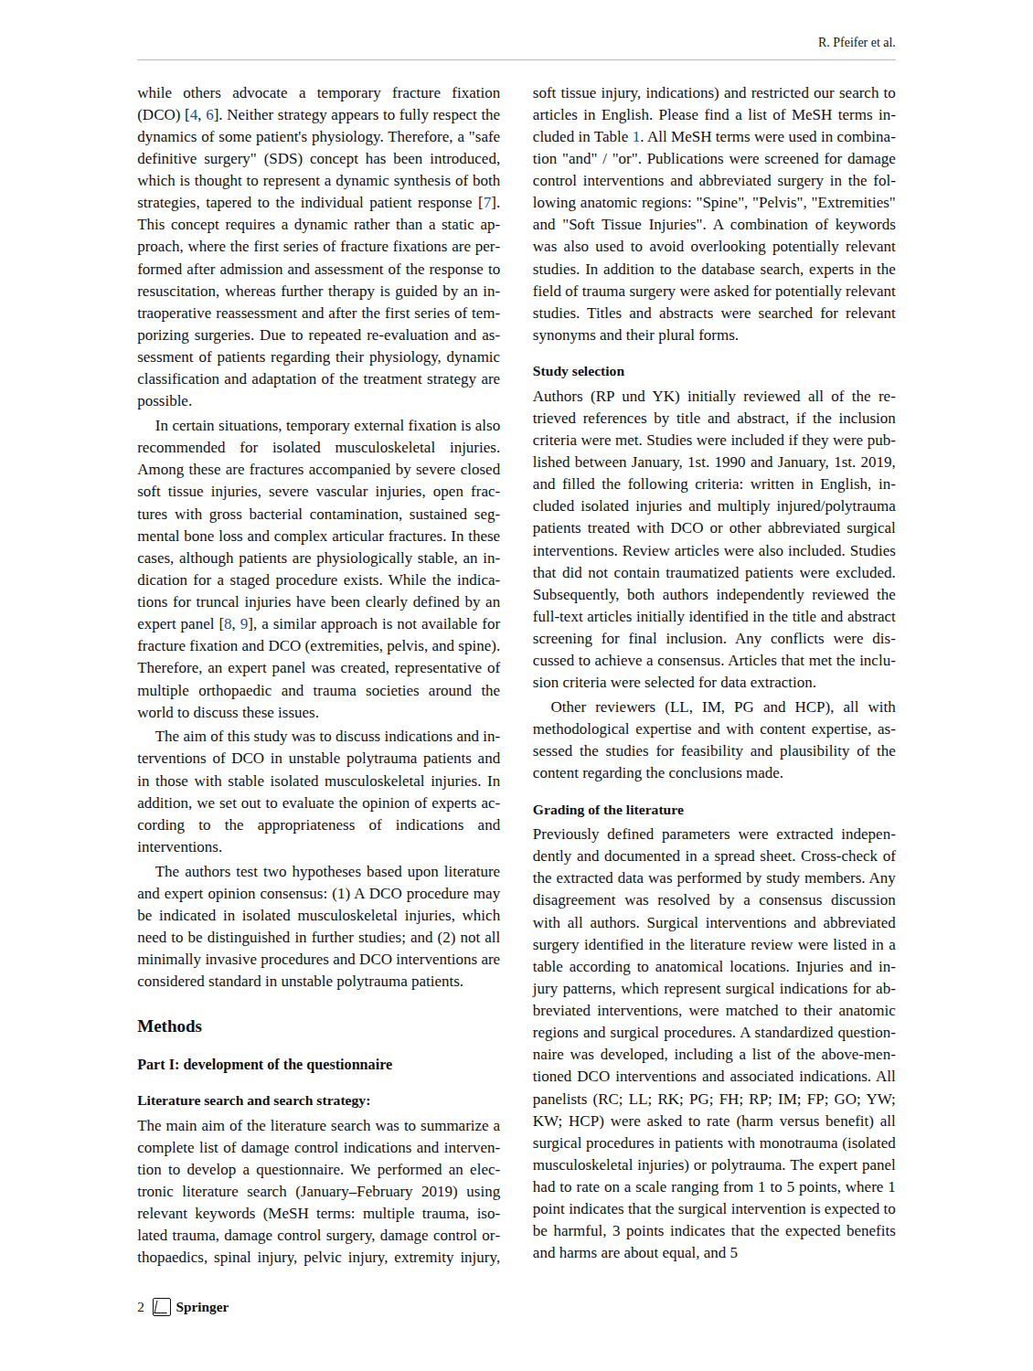R. Pfeifer et al.
while others advocate a temporary fracture fixation (DCO) [4, 6]. Neither strategy appears to fully respect the dynamics of some patient's physiology. Therefore, a "safe definitive surgery" (SDS) concept has been introduced, which is thought to represent a dynamic synthesis of both strategies, tapered to the individual patient response [7]. This concept requires a dynamic rather than a static approach, where the first series of fracture fixations are performed after admission and assessment of the response to resuscitation, whereas further therapy is guided by an intraoperative reassessment and after the first series of temporizing surgeries. Due to repeated re-evaluation and assessment of patients regarding their physiology, dynamic classification and adaptation of the treatment strategy are possible.
In certain situations, temporary external fixation is also recommended for isolated musculoskeletal injuries. Among these are fractures accompanied by severe closed soft tissue injuries, severe vascular injuries, open fractures with gross bacterial contamination, sustained segmental bone loss and complex articular fractures. In these cases, although patients are physiologically stable, an indication for a staged procedure exists. While the indications for truncal injuries have been clearly defined by an expert panel [8, 9], a similar approach is not available for fracture fixation and DCO (extremities, pelvis, and spine). Therefore, an expert panel was created, representative of multiple orthopaedic and trauma societies around the world to discuss these issues.
The aim of this study was to discuss indications and interventions of DCO in unstable polytrauma patients and in those with stable isolated musculoskeletal injuries. In addition, we set out to evaluate the opinion of experts according to the appropriateness of indications and interventions.
The authors test two hypotheses based upon literature and expert opinion consensus: (1) A DCO procedure may be indicated in isolated musculoskeletal injuries, which need to be distinguished in further studies; and (2) not all minimally invasive procedures and DCO interventions are considered standard in unstable polytrauma patients.
Methods
Part I: development of the questionnaire
Literature search and search strategy:
The main aim of the literature search was to summarize a complete list of damage control indications and intervention to develop a questionnaire. We performed an electronic literature search (January–February 2019) using relevant keywords (MeSH terms: multiple trauma, isolated trauma, damage control surgery, damage control orthopaedics, spinal injury, pelvic injury, extremity injury, soft tissue injury, indications) and restricted our search to articles in English. Please find a list of MeSH terms included in Table 1. All MeSH terms were used in combination "and" / "or". Publications were screened for damage control interventions and abbreviated surgery in the following anatomic regions: "Spine", "Pelvis", "Extremities" and "Soft Tissue Injuries". A combination of keywords was also used to avoid overlooking potentially relevant studies. In addition to the database search, experts in the field of trauma surgery were asked for potentially relevant studies. Titles and abstracts were searched for relevant synonyms and their plural forms.
Study selection
Authors (RP und YK) initially reviewed all of the retrieved references by title and abstract, if the inclusion criteria were met. Studies were included if they were published between January, 1st. 1990 and January, 1st. 2019, and filled the following criteria: written in English, included isolated injuries and multiply injured/polytrauma patients treated with DCO or other abbreviated surgical interventions. Review articles were also included. Studies that did not contain traumatized patients were excluded. Subsequently, both authors independently reviewed the full-text articles initially identified in the title and abstract screening for final inclusion. Any conflicts were discussed to achieve a consensus. Articles that met the inclusion criteria were selected for data extraction.
Other reviewers (LL, IM, PG and HCP), all with methodological expertise and with content expertise, assessed the studies for feasibility and plausibility of the content regarding the conclusions made.
Grading of the literature
Previously defined parameters were extracted independently and documented in a spread sheet. Cross-check of the extracted data was performed by study members. Any disagreement was resolved by a consensus discussion with all authors. Surgical interventions and abbreviated surgery identified in the literature review were listed in a table according to anatomical locations. Injuries and injury patterns, which represent surgical indications for abbreviated interventions, were matched to their anatomic regions and surgical procedures. A standardized questionnaire was developed, including a list of the above-mentioned DCO interventions and associated indications. All panelists (RC; LL; RK; PG; FH; RP; IM; FP; GO; YW; KW; HCP) were asked to rate (harm versus benefit) all surgical procedures in patients with monotrauma (isolated musculoskeletal injuries) or polytrauma. The expert panel had to rate on a scale ranging from 1 to 5 points, where 1 point indicates that the surgical intervention is expected to be harmful, 3 points indicates that the expected benefits and harms are about equal, and 5
2 Springer